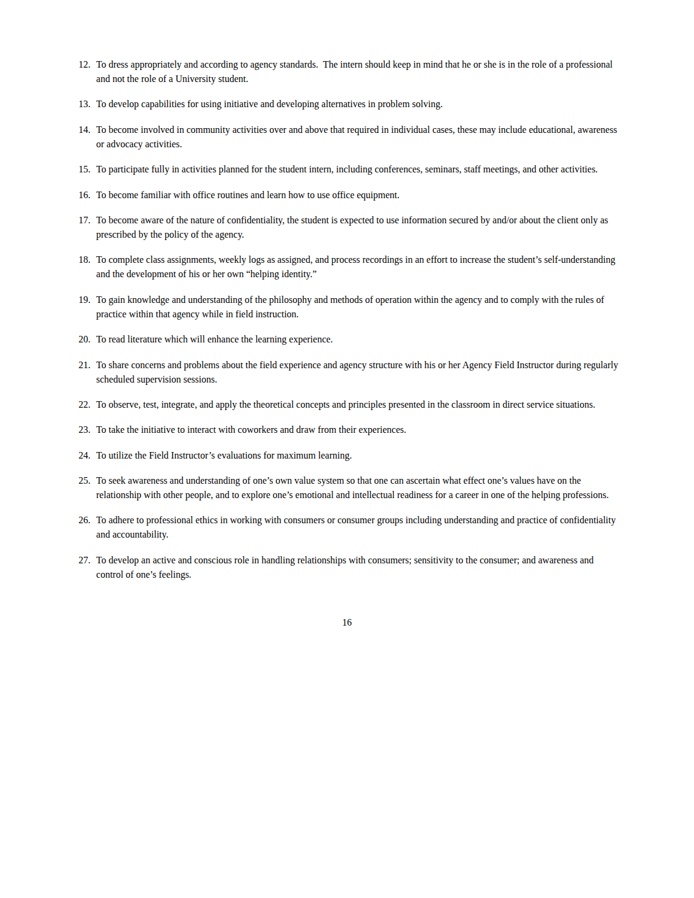To dress appropriately and according to agency standards. The intern should keep in mind that he or she is in the role of a professional and not the role of a University student.
To develop capabilities for using initiative and developing alternatives in problem solving.
To become involved in community activities over and above that required in individual cases, these may include educational, awareness or advocacy activities.
To participate fully in activities planned for the student intern, including conferences, seminars, staff meetings, and other activities.
To become familiar with office routines and learn how to use office equipment.
To become aware of the nature of confidentiality, the student is expected to use information secured by and/or about the client only as prescribed by the policy of the agency.
To complete class assignments, weekly logs as assigned, and process recordings in an effort to increase the student’s self-understanding and the development of his or her own “helping identity.”
To gain knowledge and understanding of the philosophy and methods of operation within the agency and to comply with the rules of practice within that agency while in field instruction.
To read literature which will enhance the learning experience.
To share concerns and problems about the field experience and agency structure with his or her Agency Field Instructor during regularly scheduled supervision sessions.
To observe, test, integrate, and apply the theoretical concepts and principles presented in the classroom in direct service situations.
To take the initiative to interact with coworkers and draw from their experiences.
To utilize the Field Instructor’s evaluations for maximum learning.
To seek awareness and understanding of one’s own value system so that one can ascertain what effect one’s values have on the relationship with other people, and to explore one’s emotional and intellectual readiness for a career in one of the helping professions.
To adhere to professional ethics in working with consumers or consumer groups including understanding and practice of confidentiality and accountability.
To develop an active and conscious role in handling relationships with consumers; sensitivity to the consumer; and awareness and control of one’s feelings.
16